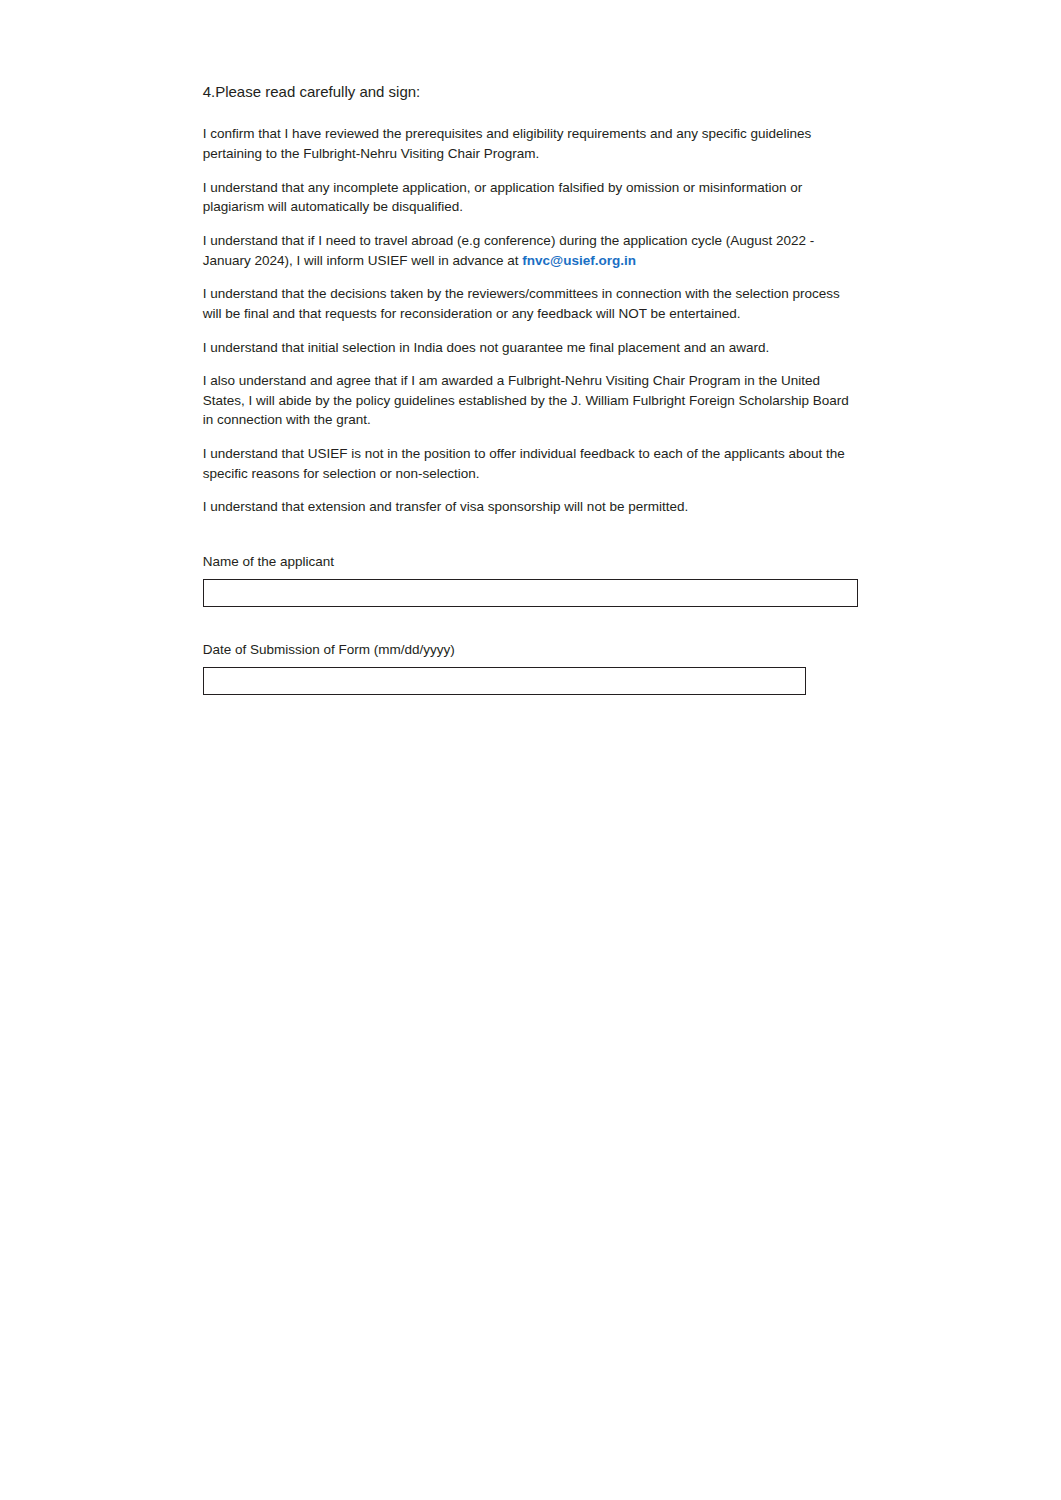4.Please read carefully and sign:
I confirm that I have reviewed the prerequisites and eligibility requirements and any specific guidelines pertaining to the Fulbright-Nehru Visiting Chair Program.
I understand that any incomplete application, or application falsified by omission or misinformation or plagiarism will automatically be disqualified.
I understand that if I need to travel abroad (e.g conference) during the application cycle (August 2022 - January 2024), I will inform USIEF well in advance at fnvc@usief.org.in
I understand that the decisions taken by the reviewers/committees in connection with the selection process will be final and that requests for reconsideration or any feedback will NOT be entertained.
I understand that initial selection in India does not guarantee me final placement and an award.
I also understand and agree that if I am awarded a Fulbright-Nehru Visiting Chair Program in the United States, I will abide by the policy guidelines established by the J. William Fulbright Foreign Scholarship Board in connection with the grant.
I understand that USIEF is not in the position to offer individual feedback to each of the applicants about the specific reasons for selection or non-selection.
I understand that extension and transfer of visa sponsorship will not be permitted.
Name of the applicant
Date of Submission of Form (mm/dd/yyyy)